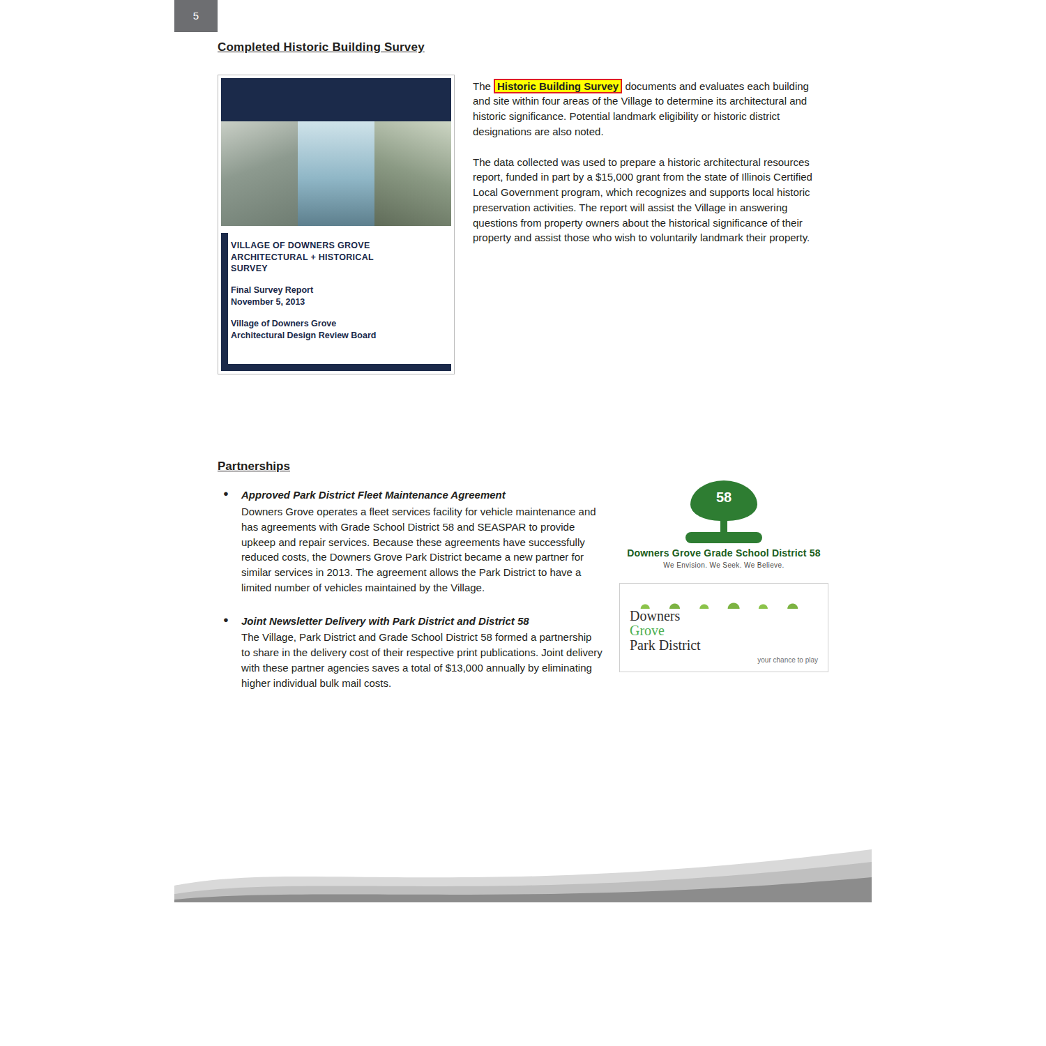5
Completed Historic Building Survey
VILLAGE OF DOWNERS GROVE
ARCHITECTURAL + HISTORICAL
SURVEY
Final Survey Report
November 5, 2013
Village of Downers Grove
Architectural Design Review Board
The Historic Building Survey documents and evaluates each building and site within four areas of the Village to determine its architectural and historic significance. Potential landmark eligibility or historic district designations are also noted.
The data collected was used to prepare a historic architectural resources report, funded in part by a $15,000 grant from the state of Illinois Certified Local Government program, which recognizes and supports local historic preservation activities. The report will assist the Village in answering questions from property owners about the historical significance of their property and assist those who wish to voluntarily landmark their property.
Partnerships
58
Downers Grove Grade School District 58
We Envision. We Seek. We Believe.
Downers
Grove
Park District
your chance to play
Approved Park District Fleet Maintenance Agreement Downers Grove operates a fleet services facility for vehicle maintenance and has agreements with Grade School District 58 and SEASPAR to provide upkeep and repair services. Because these agreements have successfully reduced costs, the Downers Grove Park District became a new partner for similar services in 2013. The agreement allows the Park District to have a limited number of vehicles maintained by the Village.
Joint Newsletter Delivery with Park District and District 58 The Village, Park District and Grade School District 58 formed a partnership to share in the delivery cost of their respective print publications. Joint delivery with these partner agencies saves a total of $13,000 annually by eliminating higher individual bulk mail costs.